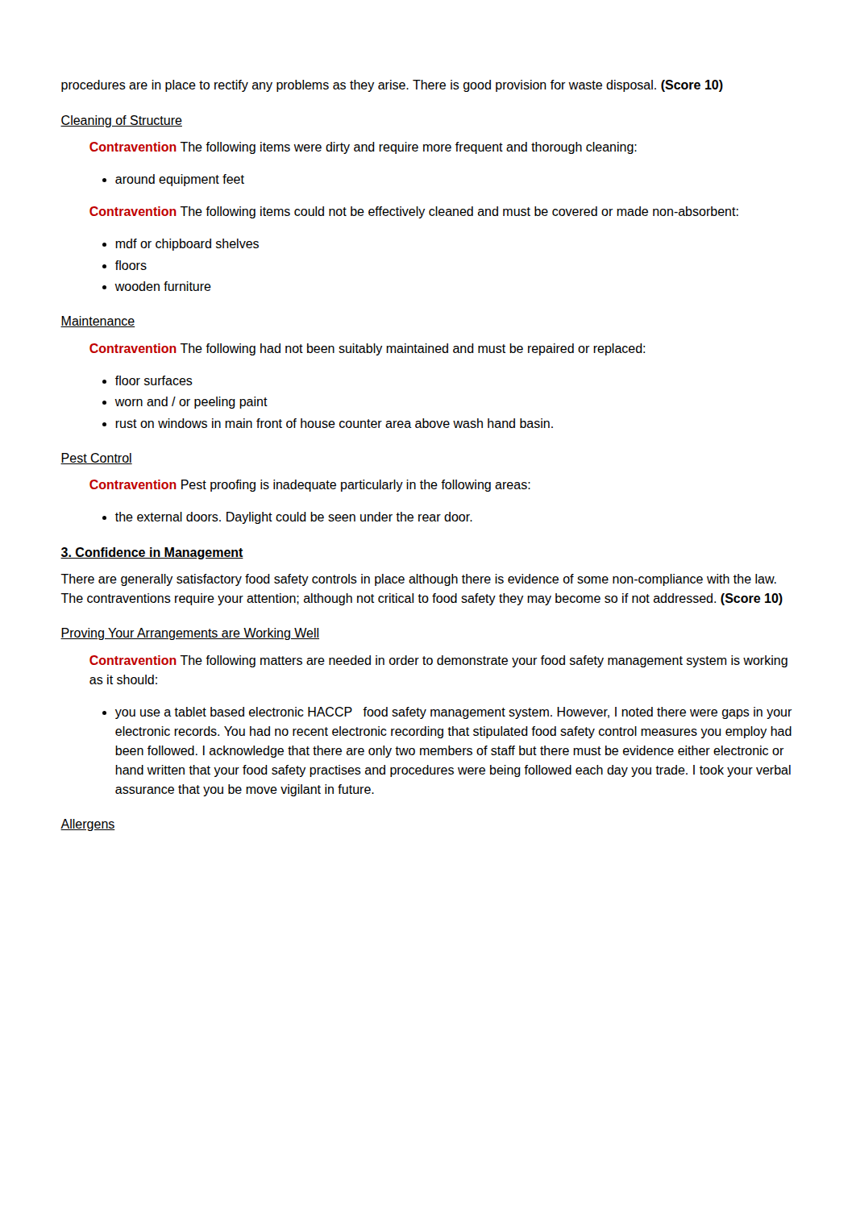procedures are in place to rectify any problems as they arise. There is good provision for waste disposal. (Score 10)
Cleaning of Structure
Contravention The following items were dirty and require more frequent and thorough cleaning:
around equipment feet
Contravention The following items could not be effectively cleaned and must be covered or made non-absorbent:
mdf or chipboard shelves
floors
wooden furniture
Maintenance
Contravention The following had not been suitably maintained and must be repaired or replaced:
floor surfaces
worn and / or peeling paint
rust on windows in main front of house counter area above wash hand basin.
Pest Control
Contravention Pest proofing is inadequate particularly in the following areas:
the external doors. Daylight could be seen under the rear door.
3. Confidence in Management
There are generally satisfactory food safety controls in place although there is evidence of some non-compliance with the law. The contraventions require your attention; although not critical to food safety they may become so if not addressed. (Score 10)
Proving Your Arrangements are Working Well
Contravention The following matters are needed in order to demonstrate your food safety management system is working as it should:
you use a tablet based electronic HACCP food safety management system. However, I noted there were gaps in your electronic records. You had no recent electronic recording that stipulated food safety control measures you employ had been followed. I acknowledge that there are only two members of staff but there must be evidence either electronic or hand written that your food safety practises and procedures were being followed each day you trade. I took your verbal assurance that you be move vigilant in future.
Allergens